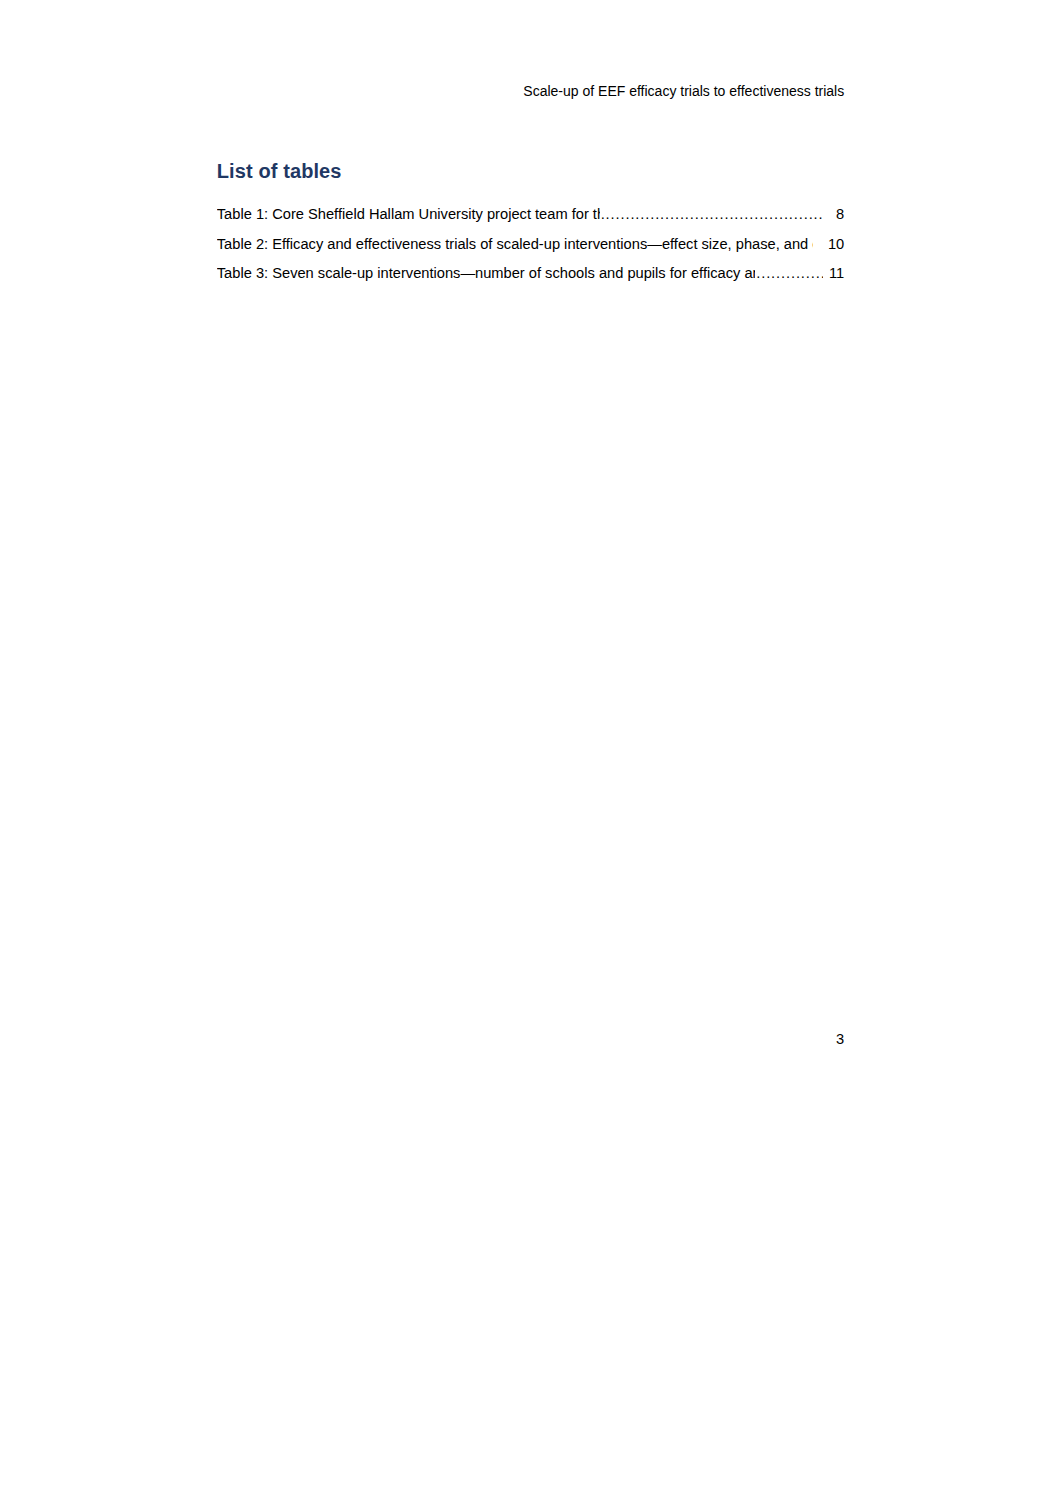Scale-up of EEF efficacy trials to effectiveness trials
List of tables
Table 1: Core Sheffield Hallam University project team for the scale-up review ........................................................... 8
Table 2: Efficacy and effectiveness trials of scaled-up interventions—effect size, phase, and outcome measurement 10
Table 3: Seven scale-up interventions—number of schools and pupils for efficacy and effectiveness trials ................. 11
3